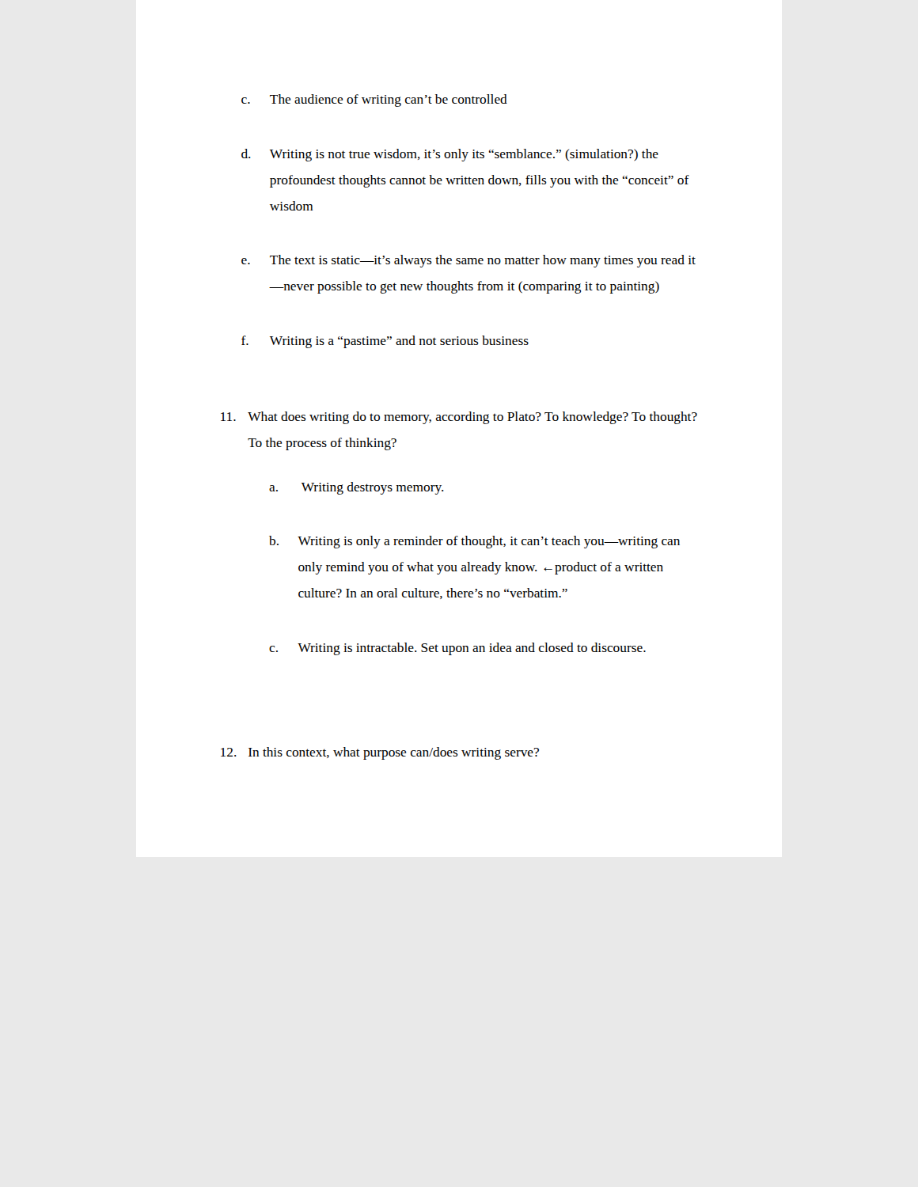The audience of writing can’t be controlled
Writing is not true wisdom, it’s only its “semblance.” (simulation?) the profoundest thoughts cannot be written down, fills you with the “conceit” of wisdom
The text is static—it’s always the same no matter how many times you read it—never possible to get new thoughts from it (comparing it to painting)
Writing is a “pastime” and not serious business
What does writing do to memory, according to Plato? To knowledge? To thought? To the process of thinking?
Writing destroys memory.
Writing is only a reminder of thought, it can’t teach you—writing can only remind you of what you already know. ←product of a written culture? In an oral culture, there’s no “verbatim.”
Writing is intractable. Set upon an idea and closed to discourse.
In this context, what purpose can/does writing serve?